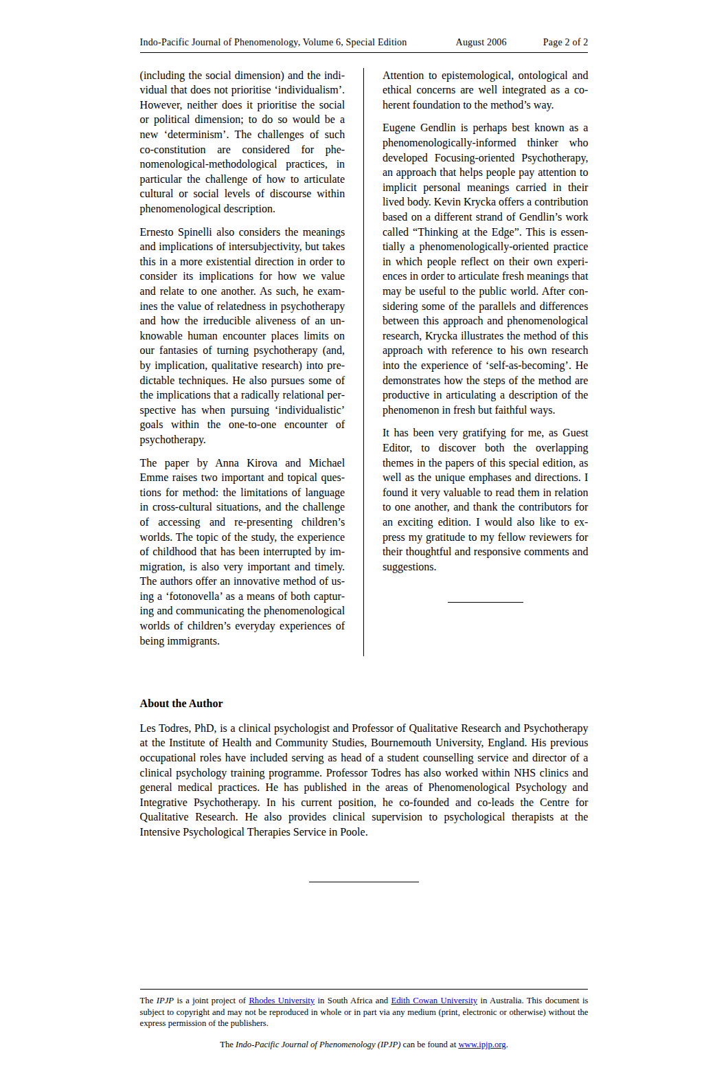Indo-Pacific Journal of Phenomenology, Volume 6, Special Edition August 2006 Page 2 of 2
(including the social dimension) and the individual that does not prioritise ‘individualism’. However, neither does it prioritise the social or political dimension; to do so would be a new ‘determinism’. The challenges of such co-constitution are considered for phenomenological-methodological practices, in particular the challenge of how to articulate cultural or social levels of discourse within phenomenological description.
Ernesto Spinelli also considers the meanings and implications of intersubjectivity, but takes this in a more existential direction in order to consider its implications for how we value and relate to one another. As such, he examines the value of relatedness in psychotherapy and how the irreducible aliveness of an unknowable human encounter places limits on our fantasies of turning psychotherapy (and, by implication, qualitative research) into predictable techniques. He also pursues some of the implications that a radically relational perspective has when pursuing ‘individualistic’ goals within the one-to-one encounter of psychotherapy.
The paper by Anna Kirova and Michael Emme raises two important and topical questions for method: the limitations of language in cross-cultural situations, and the challenge of accessing and re-presenting children’s worlds. The topic of the study, the experience of childhood that has been interrupted by immigration, is also very important and timely. The authors offer an innovative method of using a ‘fotonovella’ as a means of both capturing and communicating the phenomenological worlds of children’s everyday experiences of being immigrants.
Attention to epistemological, ontological and ethical concerns are well integrated as a coherent foundation to the method’s way.
Eugene Gendlin is perhaps best known as a phenomenologically-informed thinker who developed Focusing-oriented Psychotherapy, an approach that helps people pay attention to implicit personal meanings carried in their lived body. Kevin Krycka offers a contribution based on a different strand of Gendlin’s work called “Thinking at the Edge”. This is essentially a phenomenologically-oriented practice in which people reflect on their own experiences in order to articulate fresh meanings that may be useful to the public world. After considering some of the parallels and differences between this approach and phenomenological research, Krycka illustrates the method of this approach with reference to his own research into the experience of ‘self-as-becoming’. He demonstrates how the steps of the method are productive in articulating a description of the phenomenon in fresh but faithful ways.
It has been very gratifying for me, as Guest Editor, to discover both the overlapping themes in the papers of this special edition, as well as the unique emphases and directions. I found it very valuable to read them in relation to one another, and thank the contributors for an exciting edition. I would also like to express my gratitude to my fellow reviewers for their thoughtful and responsive comments and suggestions.
About the Author
Les Todres, PhD, is a clinical psychologist and Professor of Qualitative Research and Psychotherapy at the Institute of Health and Community Studies, Bournemouth University, England. His previous occupational roles have included serving as head of a student counselling service and director of a clinical psychology training programme. Professor Todres has also worked within NHS clinics and general medical practices. He has published in the areas of Phenomenological Psychology and Integrative Psychotherapy. In his current position, he co-founded and co-leads the Centre for Qualitative Research. He also provides clinical supervision to psychological therapists at the Intensive Psychological Therapies Service in Poole.
The IPJP is a joint project of Rhodes University in South Africa and Edith Cowan University in Australia. This document is subject to copyright and may not be reproduced in whole or in part via any medium (print, electronic or otherwise) without the express permission of the publishers.
The Indo-Pacific Journal of Phenomenology (IPJP) can be found at www.ipjp.org.